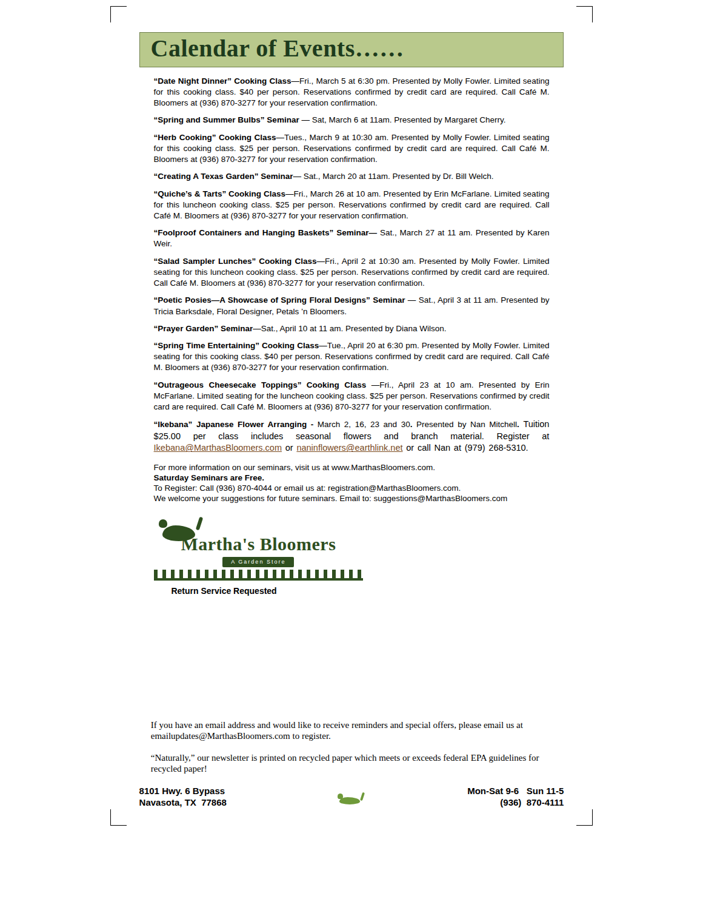Calendar of Events……
“Date Night Dinner” Cooking Class—Fri., March 5 at 6:30 pm. Presented by Molly Fowler. Limited seating for this cooking class. $40 per person. Reservations confirmed by credit card are required. Call Café M. Bloomers at (936) 870-3277 for your reservation confirmation.
“Spring and Summer Bulbs” Seminar — Sat, March 6 at 11am. Presented by Margaret Cherry.
“Herb Cooking” Cooking Class—Tues., March 9 at 10:30 am. Presented by Molly Fowler. Limited seating for this cooking class. $25 per person. Reservations confirmed by credit card are required. Call Café M. Bloomers at (936) 870-3277 for your reservation confirmation.
“Creating A Texas Garden” Seminar— Sat., March 20 at 11am. Presented by Dr. Bill Welch.
“Quiche’s & Tarts” Cooking Class—Fri., March 26 at 10 am. Presented by Erin McFarlane. Limited seating for this luncheon cooking class. $25 per person. Reservations confirmed by credit card are required. Call Café M. Bloomers at (936) 870-3277 for your reservation confirmation.
“Foolproof Containers and Hanging Baskets” Seminar— Sat., March 27 at 11 am. Presented by Karen Weir.
“Salad Sampler Lunches” Cooking Class—Fri., April 2 at 10:30 am. Presented by Molly Fowler. Limited seating for this luncheon cooking class. $25 per person. Reservations confirmed by credit card are required. Call Café M. Bloomers at (936) 870-3277 for your reservation confirmation.
“Poetic Posies—A Showcase of Spring Floral Designs” Seminar — Sat., April 3 at 11 am. Presented by Tricia Barksdale, Floral Designer, Petals ’n Bloomers.
“Prayer Garden” Seminar—Sat., April 10 at 11 am. Presented by Diana Wilson.
“Spring Time Entertaining” Cooking Class—Tue., April 20 at 6:30 pm. Presented by Molly Fowler. Limited seating for this cooking class. $40 per person. Reservations confirmed by credit card are required. Call Café M. Bloomers at (936) 870-3277 for your reservation confirmation.
“Outrageous Cheesecake Toppings” Cooking Class —Fri., April 23 at 10 am. Presented by Erin McFarlane. Limited seating for the luncheon cooking class. $25 per person. Reservations confirmed by credit card are required. Call Café M. Bloomers at (936) 870-3277 for your reservation confirmation.
“Ikebana” Japanese Flower Arranging - March 2, 16, 23 and 30. Presented by Nan Mitchell. Tuition $25.00 per class includes seasonal flowers and branch material. Register at Ikebana@MarthasBloomers.com or naninflowers@earthlink.net or call Nan at (979) 268-5310.
For more information on our seminars, visit us at www.MarthasBloomers.com.
Saturday Seminars are Free.
To Register: Call (936) 870-4044 or email us at: registration@MarthasBloomers.com.
We welcome your suggestions for future seminars. Email to: suggestions@MarthasBloomers.com
Martha's Bloomers
A Garden Store
Return Service Requested
If you have an email address and would like to receive reminders and special offers, please email us at emailupdates@MarthasBloomers.com to register.
“Naturally,” our newsletter is printed on recycled paper which meets or exceeds federal EPA guidelines for recycled paper!
8101 Hwy. 6 Bypass
Navasota, TX 77868
Mon-Sat 9-6 Sun 11-5
(936) 870-4111